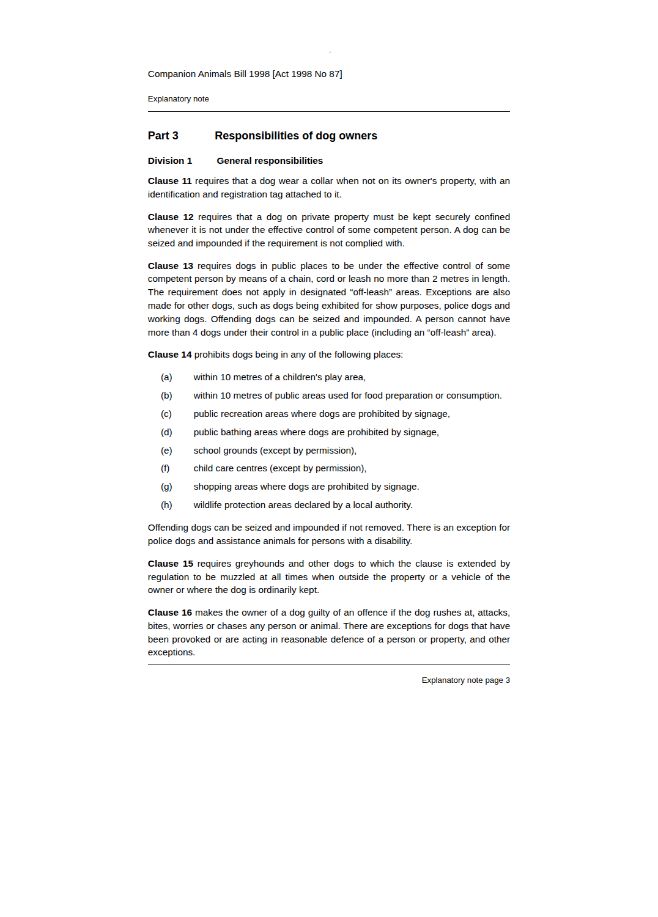.
Companion Animals Bill 1998 [Act 1998 No 87]
Explanatory note
Part 3 Responsibilities of dog owners
Division 1 General responsibilities
Clause 11 requires that a dog wear a collar when not on its owner's property, with an identification and registration tag attached to it.
Clause 12 requires that a dog on private property must be kept securely confined whenever it is not under the effective control of some competent person. A dog can be seized and impounded if the requirement is not complied with.
Clause 13 requires dogs in public places to be under the effective control of some competent person by means of a chain, cord or leash no more than 2 metres in length. The requirement does not apply in designated “off-leash” areas. Exceptions are also made for other dogs, such as dogs being exhibited for show purposes, police dogs and working dogs. Offending dogs can be seized and impounded. A person cannot have more than 4 dogs under their control in a public place (including an “off-leash” area).
Clause 14 prohibits dogs being in any of the following places:
(a) within 10 metres of a children's play area,
(b) within 10 metres of public areas used for food preparation or consumption.
(c) public recreation areas where dogs are prohibited by signage,
(d) public bathing areas where dogs are prohibited by signage,
(e) school grounds (except by permission),
(f) child care centres (except by permission),
(g) shopping areas where dogs are prohibited by signage.
(h) wildlife protection areas declared by a local authority.
Offending dogs can be seized and impounded if not removed. There is an exception for police dogs and assistance animals for persons with a disability.
Clause 15 requires greyhounds and other dogs to which the clause is extended by regulation to be muzzled at all times when outside the property or a vehicle of the owner or where the dog is ordinarily kept.
Clause 16 makes the owner of a dog guilty of an offence if the dog rushes at, attacks, bites, worries or chases any person or animal. There are exceptions for dogs that have been provoked or are acting in reasonable defence of a person or property, and other exceptions.
Explanatory note page 3